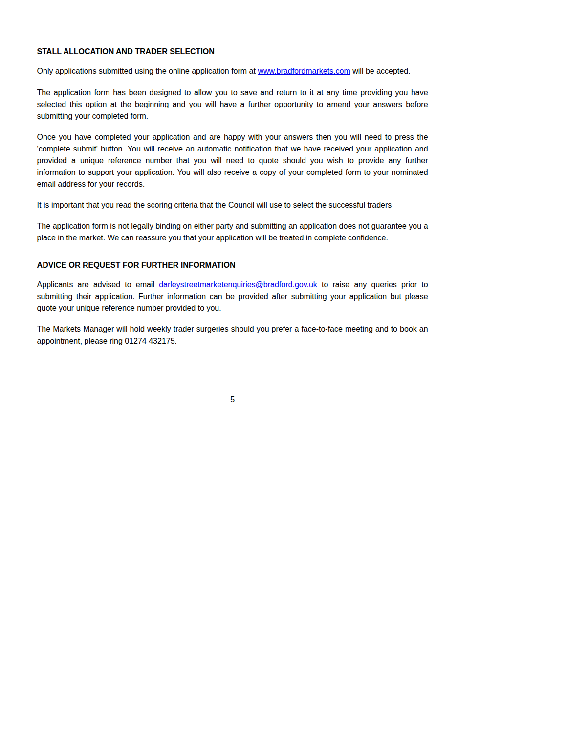Stall Allocation and Trader Selection
Only applications submitted using the online application form at www.bradfordmarkets.com will be accepted.
The application form has been designed to allow you to save and return to it at any time providing you have selected this option at the beginning and you will have a further opportunity to amend your answers before submitting your completed form.
Once you have completed your application and are happy with your answers then you will need to press the 'complete submit' button. You will receive an automatic notification that we have received your application and provided a unique reference number that you will need to quote should you wish to provide any further information to support your application. You will also receive a copy of your completed form to your nominated email address for your records.
It is important that you read the scoring criteria that the Council will use to select the successful traders
The application form is not legally binding on either party and submitting an application does not guarantee you a place in the market. We can reassure you that your application will be treated in complete confidence.
Advice or Request for Further Information
Applicants are advised to email darleystreetmarketenquiries@bradford.gov.uk to raise any queries prior to submitting their application. Further information can be provided after submitting your application but please quote your unique reference number provided to you.
The Markets Manager will hold weekly trader surgeries should you prefer a face-to-face meeting and to book an appointment, please ring 01274 432175.
5